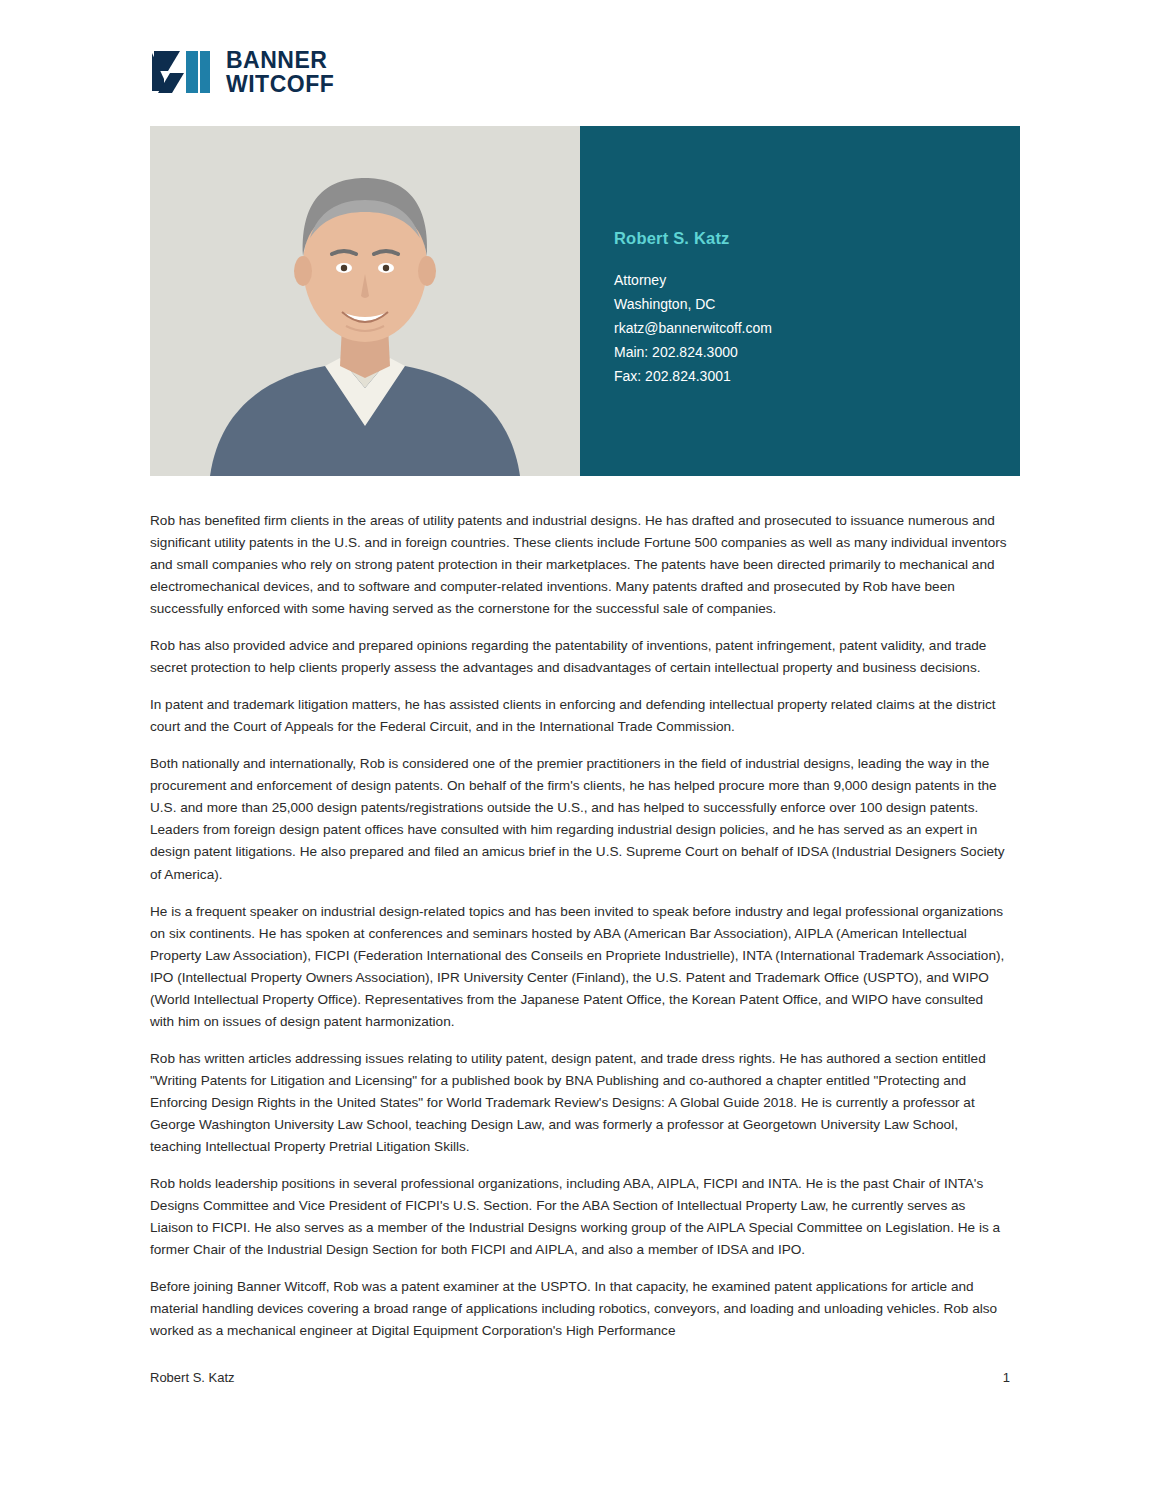BANNER
WITCOFF
Robert S. Katz
Attorney
Washington, DC
rkatz@bannerwitcoff.com
Main: 202.824.3000
Fax: 202.824.3001
Rob has benefited firm clients in the areas of utility patents and industrial designs. He has drafted and prosecuted to issuance numerous and significant utility patents in the U.S. and in foreign countries. These clients include Fortune 500 companies as well as many individual inventors and small companies who rely on strong patent protection in their marketplaces. The patents have been directed primarily to mechanical and electromechanical devices, and to software and computer-related inventions. Many patents drafted and prosecuted by Rob have been successfully enforced with some having served as the cornerstone for the successful sale of companies.
Rob has also provided advice and prepared opinions regarding the patentability of inventions, patent infringement, patent validity, and trade secret protection to help clients properly assess the advantages and disadvantages of certain intellectual property and business decisions.
In patent and trademark litigation matters, he has assisted clients in enforcing and defending intellectual property related claims at the district court and the Court of Appeals for the Federal Circuit, and in the International Trade Commission.
Both nationally and internationally, Rob is considered one of the premier practitioners in the field of industrial designs, leading the way in the procurement and enforcement of design patents. On behalf of the firm's clients, he has helped procure more than 9,000 design patents in the U.S. and more than 25,000 design patents/registrations outside the U.S., and has helped to successfully enforce over 100 design patents. Leaders from foreign design patent offices have consulted with him regarding industrial design policies, and he has served as an expert in design patent litigations. He also prepared and filed an amicus brief in the U.S. Supreme Court on behalf of IDSA (Industrial Designers Society of America).
He is a frequent speaker on industrial design-related topics and has been invited to speak before industry and legal professional organizations on six continents. He has spoken at conferences and seminars hosted by ABA (American Bar Association), AIPLA (American Intellectual Property Law Association), FICPI (Federation International des Conseils en Propriete Industrielle), INTA (International Trademark Association), IPO (Intellectual Property Owners Association), IPR University Center (Finland), the U.S. Patent and Trademark Office (USPTO), and WIPO (World Intellectual Property Office). Representatives from the Japanese Patent Office, the Korean Patent Office, and WIPO have consulted with him on issues of design patent harmonization.
Rob has written articles addressing issues relating to utility patent, design patent, and trade dress rights. He has authored a section entitled "Writing Patents for Litigation and Licensing" for a published book by BNA Publishing and co-authored a chapter entitled "Protecting and Enforcing Design Rights in the United States" for World Trademark Review's Designs: A Global Guide 2018. He is currently a professor at George Washington University Law School, teaching Design Law, and was formerly a professor at Georgetown University Law School, teaching Intellectual Property Pretrial Litigation Skills.
Rob holds leadership positions in several professional organizations, including ABA, AIPLA, FICPI and INTA. He is the past Chair of INTA's Designs Committee and Vice President of FICPI's U.S. Section. For the ABA Section of Intellectual Property Law, he currently serves as Liaison to FICPI. He also serves as a member of the Industrial Designs working group of the AIPLA Special Committee on Legislation. He is a former Chair of the Industrial Design Section for both FICPI and AIPLA, and also a member of IDSA and IPO.
Before joining Banner Witcoff, Rob was a patent examiner at the USPTO. In that capacity, he examined patent applications for article and material handling devices covering a broad range of applications including robotics, conveyors, and loading and unloading vehicles. Rob also worked as a mechanical engineer at Digital Equipment Corporation's High Performance
Robert S. Katz 1